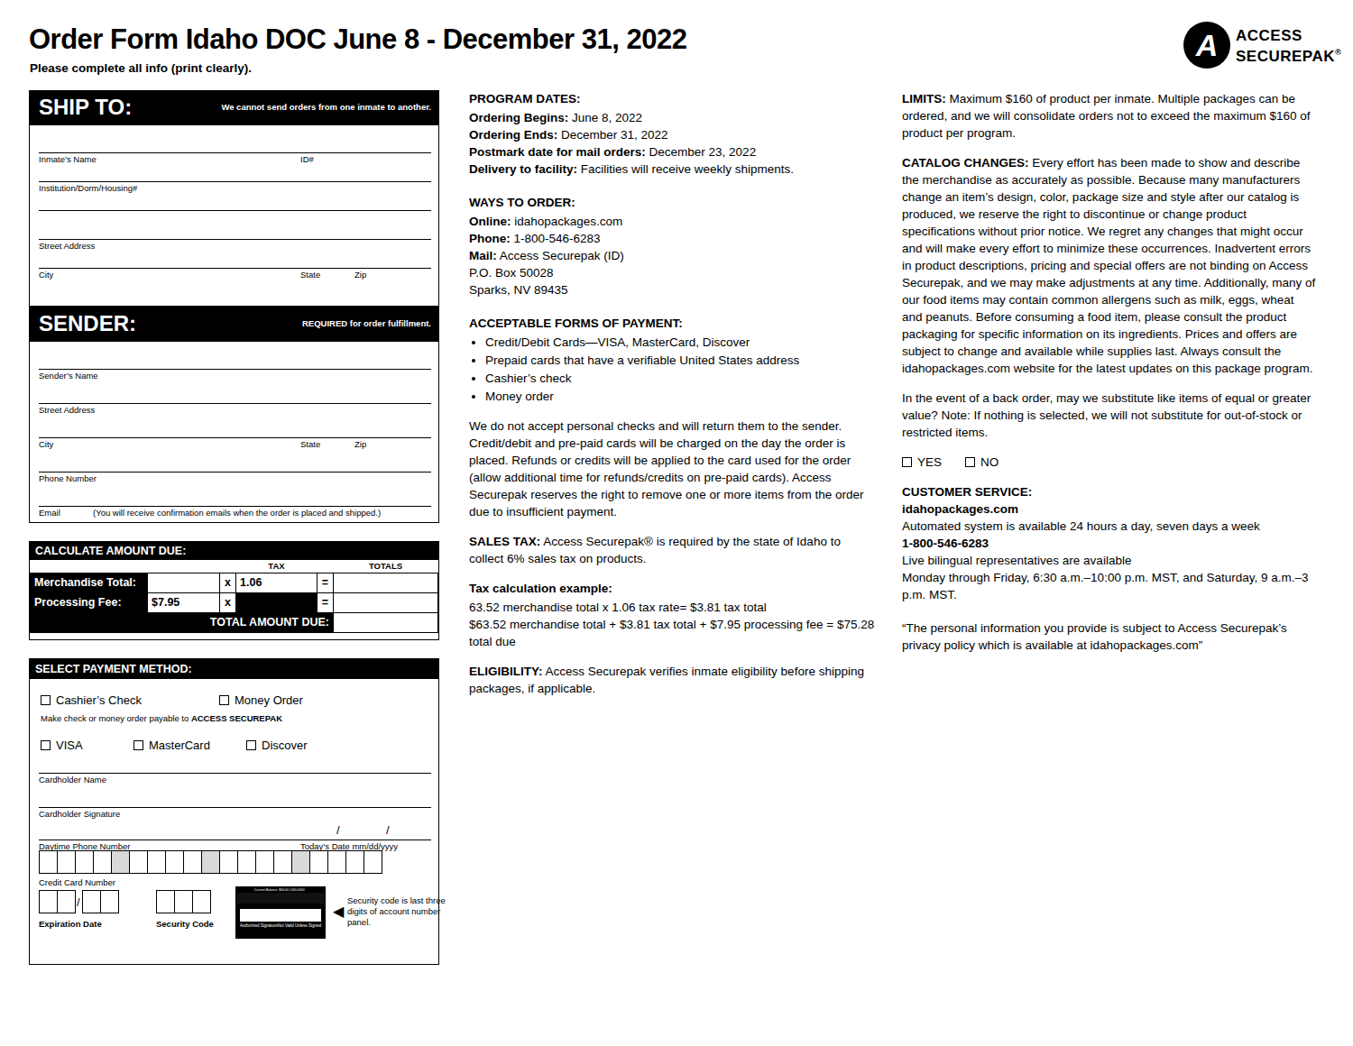Order Form Idaho DOC June 8 - December 31, 2022
Please complete all info (print clearly).
A
ACCESS
SECUREPAK®
SHIP TO:
We cannot send orders from one inmate to another.
Inmate’s Name
ID#
Institution/Dorm/Housing#
Street Address
City
State
Zip
SENDER:
REQUIRED for order fulfillment.
Sender’s Name
Street Address
City
State
Zip
Phone Number
Email
(You will receive confirmation emails when the order is placed and shipped.)
CALCULATE AMOUNT DUE:
| | | | TAX | | TOTALS |
| Merchandise Total: | | x | 1.06 | = | |
| Processing Fee: | $7.95 | x | | = | |
| TOTAL AMOUNT DUE: | |
SELECT PAYMENT METHOD:
Cashier’s Check
Money Order
Make check or money order payable to ACCESS SECUREPAK
VISA
MasterCard
Discover
Cardholder Name
Cardholder Signature
Daytime Phone Number
Today’s Date mm/dd/yyyy
/
/
Credit Card Number
/
Expiration Date
Security Code
Current Balance: $00.00 | 000-0000
Authorized Signature
Not Valid Unless Signed
◀
Security code is last three digits of account number panel.
PROGRAM DATES:
Ordering Begins: June 8, 2022
Ordering Ends: December 31, 2022
Postmark date for mail orders: December 23, 2022
Delivery to facility: Facilities will receive weekly shipments.
WAYS TO ORDER:
Online: idahopackages.com
Phone: 1-800-546-6283
Mail: Access Securepak (ID)
P.O. Box 50028
Sparks, NV 89435
ACCEPTABLE FORMS OF PAYMENT:
Credit/Debit Cards—VISA, MasterCard, Discover
Prepaid cards that have a verifiable United States address
Cashier’s check
Money order
We do not accept personal checks and will return them to the sender. Credit/debit and pre-paid cards will be charged on the day the order is placed. Refunds or credits will be applied to the card used for the order (allow additional time for refunds/credits on pre-paid cards). Access Securepak reserves the right to remove one or more items from the order due to insufficient payment.
SALES TAX: Access Securepak® is required by the state of Idaho to collect 6% sales tax on products.
Tax calculation example:
63.52 merchandise total x 1.06 tax rate= $3.81 tax total
$63.52 merchandise total + $3.81 tax total + $7.95 processing fee = $75.28 total due
ELIGIBILITY: Access Securepak verifies inmate eligibility before shipping packages, if applicable.
LIMITS: Maximum $160 of product per inmate. Multiple packages can be ordered, and we will consolidate orders not to exceed the maximum $160 of product per program.
CATALOG CHANGES: Every effort has been made to show and describe the merchandise as accurately as possible. Because many manufacturers change an item’s design, color, package size and style after our catalog is produced, we reserve the right to discontinue or change product specifications without prior notice. We regret any changes that might occur and will make every effort to minimize these occurrences. Inadvertent errors in product descriptions, pricing and special offers are not binding on Access Securepak, and we may make adjustments at any time. Additionally, many of our food items may contain common allergens such as milk, eggs, wheat and peanuts. Before consuming a food item, please consult the product packaging for specific information on its ingredients. Prices and offers are subject to change and available while supplies last. Always consult the idahopackages.com website for the latest updates on this package program.
In the event of a back order, may we substitute like items of equal or greater value? Note: If nothing is selected, we will not substitute for out-of-stock or restricted items.
YES NO
CUSTOMER SERVICE:
idahopackages.com
Automated system is available 24 hours a day, seven days a week
1-800-546-6283
Live bilingual representatives are available
Monday through Friday, 6:30 a.m.–10:00 p.m. MST, and Saturday, 9 a.m.–3 p.m. MST.
“The personal information you provide is subject to Access Securepak’s privacy policy which is available at idahopackages.com”